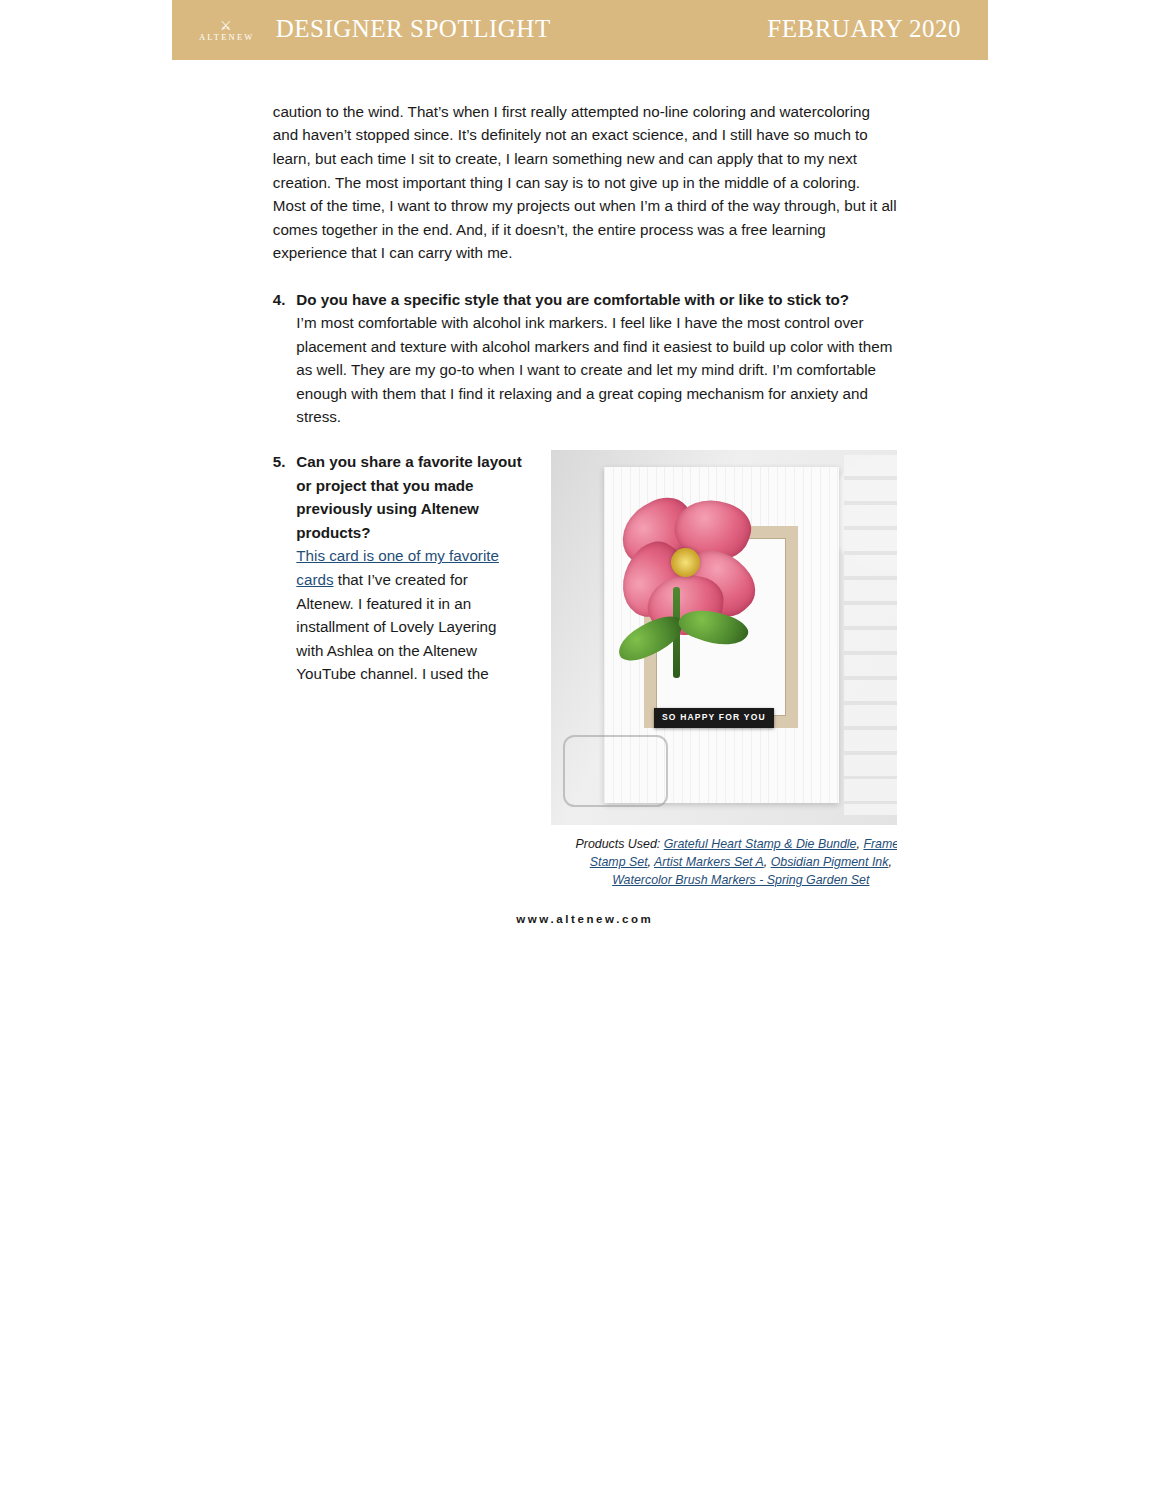⚔ ALTENEW
Designer Spotlight
February 2020
caution to the wind. That’s when I first really attempted no-line coloring and watercoloring and haven’t stopped since. It’s definitely not an exact science, and I still have so much to learn, but each time I sit to create, I learn something new and can apply that to my next creation. The most important thing I can say is to not give up in the middle of a coloring. Most of the time, I want to throw my projects out when I’m a third of the way through, but it all comes together in the end. And, if it doesn’t, the entire process was a free learning experience that I can carry with me.
Do you have a specific style that you are comfortable with or like to stick to? I’m most comfortable with alcohol ink markers. I feel like I have the most control over placement and texture with alcohol markers and find it easiest to build up color with them as well. They are my go-to when I want to create and let my mind drift. I’m comfortable enough with them that I find it relaxing and a great coping mechanism for anxiety and stress.
So Happy For You
Products Used: Grateful Heart Stamp & Die Bundle, Framed Stamp Set, Artist Markers Set A, Obsidian Pigment Ink, Watercolor Brush Markers - Spring Garden Set
Can you share a favorite layout or project that you made previously using Altenew products? This card is one of my favorite cards that I’ve created for Altenew. I featured it in an installment of Lovely Layering with Ashlea on the Altenew YouTube channel. I used the
www.altenew.com